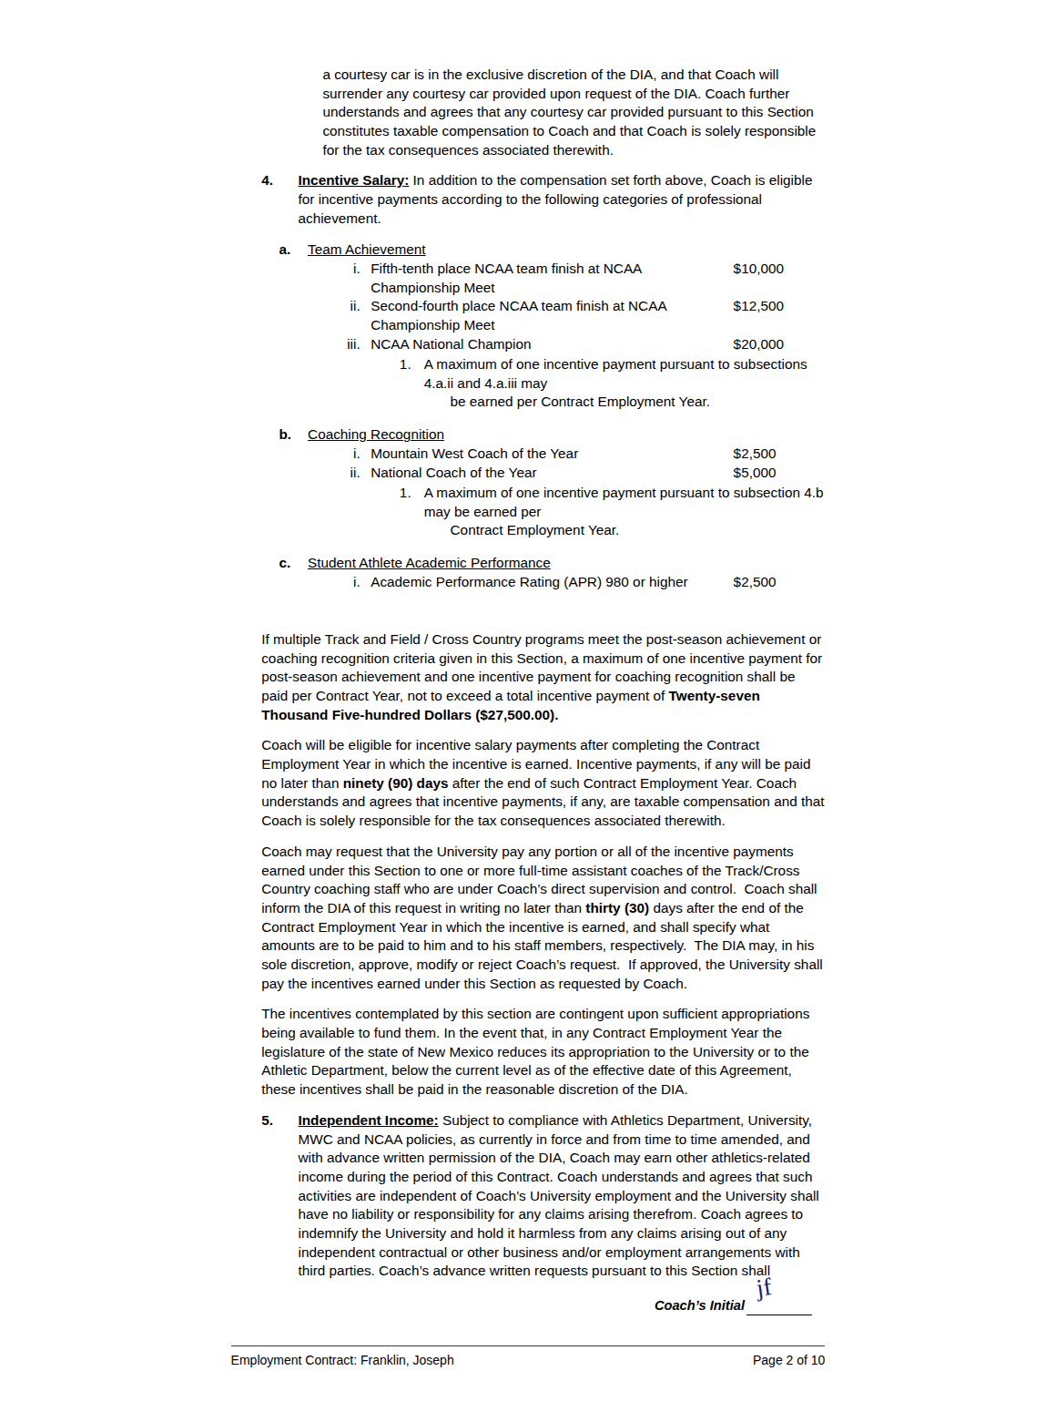a courtesy car is in the exclusive discretion of the DIA, and that Coach will surrender any courtesy car provided upon request of the DIA. Coach further understands and agrees that any courtesy car provided pursuant to this Section constitutes taxable compensation to Coach and that Coach is solely responsible for the tax consequences associated therewith.
4.
Incentive Salary: In addition to the compensation set forth above, Coach is eligible for incentive payments according to the following categories of professional achievement.
a.
Team Achievement
i.
Fifth-tenth place NCAA team finish at NCAA Championship Meet
$10,000
ii.
Second-fourth place NCAA team finish at NCAA Championship Meet
$12,500
iii.
NCAA National Champion
$20,000
1.
A maximum of one incentive payment pursuant to subsections 4.a.ii and 4.a.iii may be earned per Contract Employment Year.
b.
Coaching Recognition
i.
Mountain West Coach of the Year
$2,500
ii.
National Coach of the Year
$5,000
1.
A maximum of one incentive payment pursuant to subsection 4.b may be earned per Contract Employment Year.
c.
Student Athlete Academic Performance
i.
Academic Performance Rating (APR) 980 or higher
$2,500
If multiple Track and Field / Cross Country programs meet the post-season achievement or coaching recognition criteria given in this Section, a maximum of one incentive payment for post-season achievement and one incentive payment for coaching recognition shall be paid per Contract Year, not to exceed a total incentive payment of Twenty-seven Thousand Five-hundred Dollars ($27,500.00).
Coach will be eligible for incentive salary payments after completing the Contract Employment Year in which the incentive is earned. Incentive payments, if any will be paid no later than ninety (90) days after the end of such Contract Employment Year. Coach understands and agrees that incentive payments, if any, are taxable compensation and that Coach is solely responsible for the tax consequences associated therewith.
Coach may request that the University pay any portion or all of the incentive payments earned under this Section to one or more full-time assistant coaches of the Track/Cross Country coaching staff who are under Coach’s direct supervision and control. Coach shall inform the DIA of this request in writing no later than thirty (30) days after the end of the Contract Employment Year in which the incentive is earned, and shall specify what amounts are to be paid to him and to his staff members, respectively. The DIA may, in his sole discretion, approve, modify or reject Coach’s request. If approved, the University shall pay the incentives earned under this Section as requested by Coach.
The incentives contemplated by this section are contingent upon sufficient appropriations being available to fund them. In the event that, in any Contract Employment Year the legislature of the state of New Mexico reduces its appropriation to the University or to the Athletic Department, below the current level as of the effective date of this Agreement, these incentives shall be paid in the reasonable discretion of the DIA.
5.
Independent Income: Subject to compliance with Athletics Department, University, MWC and NCAA policies, as currently in force and from time to time amended, and with advance written permission of the DIA, Coach may earn other athletics-related income during the period of this Contract. Coach understands and agrees that such activities are independent of Coach’s University employment and the University shall have no liability or responsibility for any claims arising therefrom. Coach agrees to indemnify the University and hold it harmless from any claims arising out of any independent contractual or other business and/or employment arrangements with third parties. Coach’s advance written requests pursuant to this Section shall
jf Coach’s Initial
Employment Contract: Franklin, Joseph
Page 2 of 10